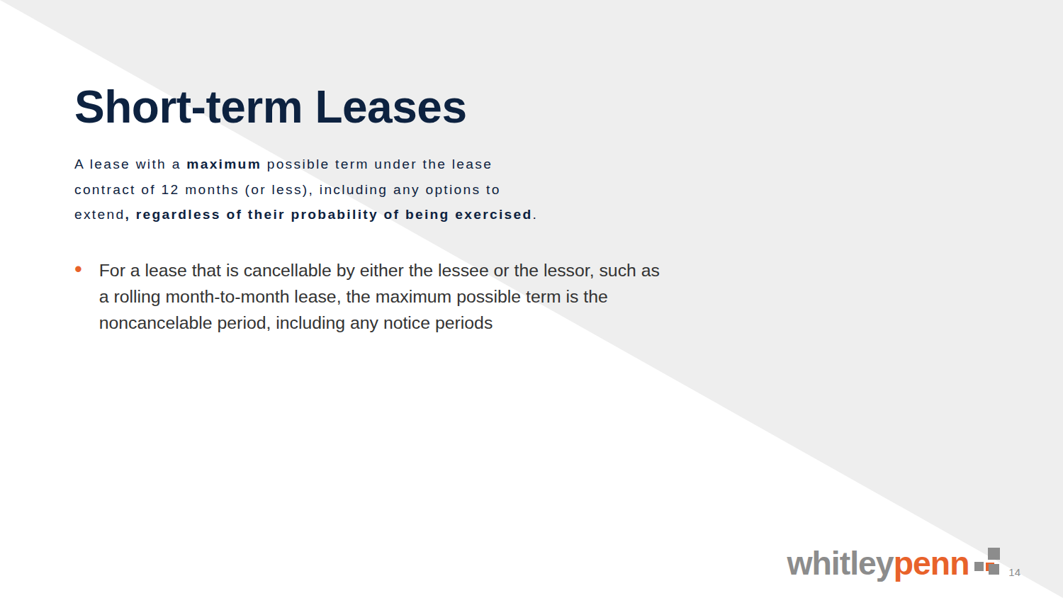Short-term Leases
A lease with a maximum possible term under the lease contract of 12 months (or less), including any options to extend, regardless of their probability of being exercised.
For a lease that is cancellable by either the lessee or the lessor, such as a rolling month-to-month lease, the maximum possible term is the noncancelable period, including any notice periods
whitley penn
14